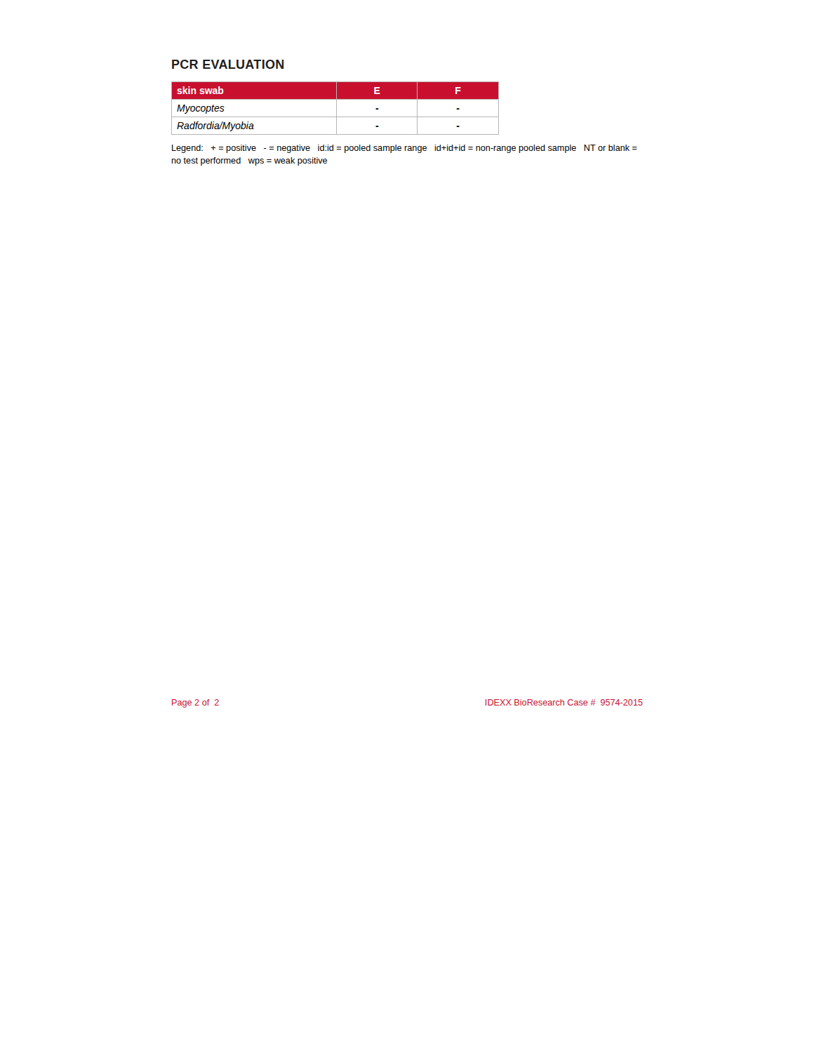PCR EVALUATION
| skin swab | E | F |
| --- | --- | --- |
| Myocoptes | - | - |
| Radfordia/Myobia | - | - |
Legend: + = positive - = negative id:id = pooled sample range id+id+id = non-range pooled sample NT or blank = no test performed wps = weak positive
Page 2 of 2
IDEXX BioResearch Case # 9574-2015